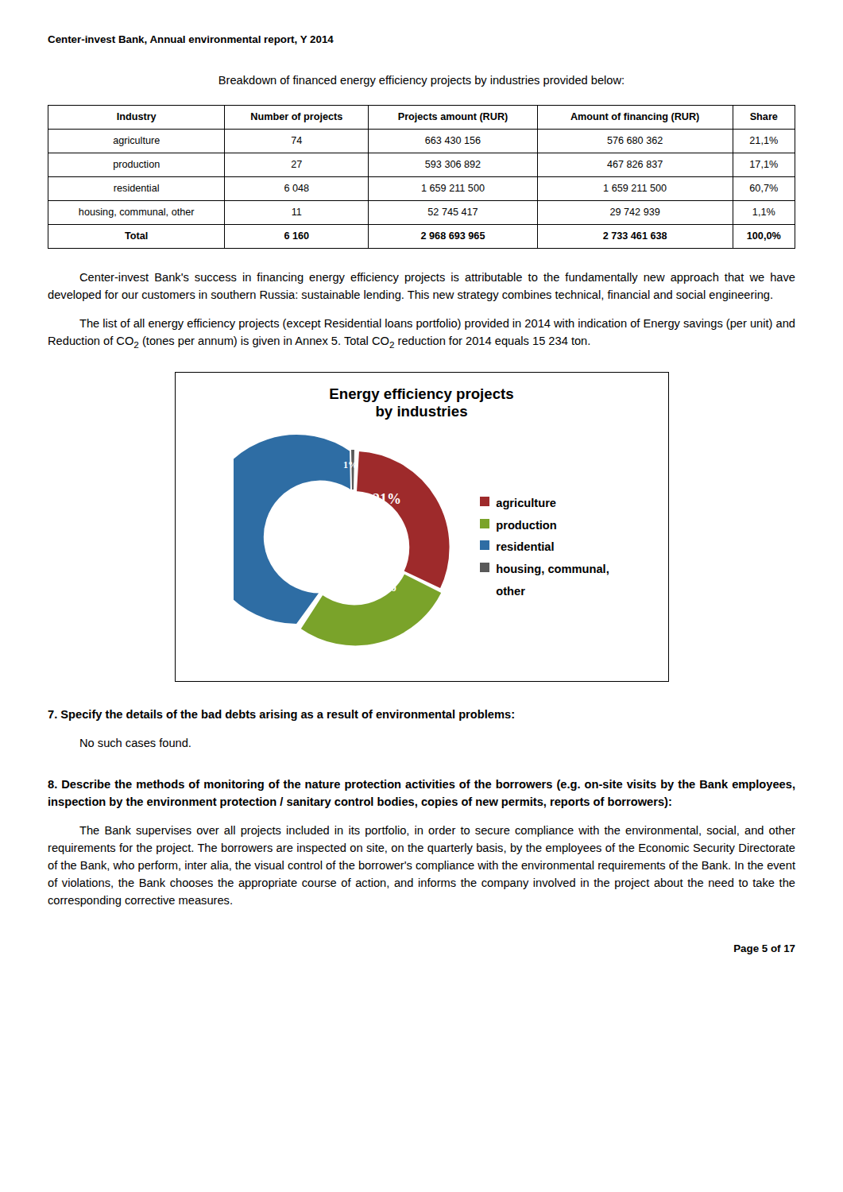Center-invest Bank, Annual environmental report, Y 2014
Breakdown of financed energy efficiency projects by industries provided below:
| Industry | Number of projects | Projects amount (RUR) | Amount of financing (RUR) | Share |
| --- | --- | --- | --- | --- |
| agriculture | 74 | 663 430 156 | 576 680 362 | 21,1% |
| production | 27 | 593 306 892 | 467 826 837 | 17,1% |
| residential | 6 048 | 1 659 211 500 | 1 659 211 500 | 60,7% |
| housing, communal, other | 11 | 52 745 417 | 29 742 939 | 1,1% |
| Total | 6 160 | 2 968 693 965 | 2 733 461 638 | 100,0% |
Center-invest Bank's success in financing energy efficiency projects is attributable to the fundamentally new approach that we have developed for our customers in southern Russia: sustainable lending. This new strategy combines technical, financial and social engineering.
The list of all energy efficiency projects (except Residential loans portfolio) provided in 2014 with indication of Energy savings (per unit) and Reduction of CO2 (tones per annum) is given in Annex 5. Total CO2 reduction for 2014 equals 15 234 ton.
Energy efficiency projects
by industries
61% 21% 17% 1%
agriculture
production
residential
housing, communal,
other
7. Specify the details of the bad debts arising as a result of environmental problems:
No such cases found.
8. Describe the methods of monitoring of the nature protection activities of the borrowers (e.g. on-site visits by the Bank employees, inspection by the environment protection / sanitary control bodies, copies of new permits, reports of borrowers):
The Bank supervises over all projects included in its portfolio, in order to secure compliance with the environmental, social, and other requirements for the project. The borrowers are inspected on site, on the quarterly basis, by the employees of the Economic Security Directorate of the Bank, who perform, inter alia, the visual control of the borrower's compliance with the environmental requirements of the Bank. In the event of violations, the Bank chooses the appropriate course of action, and informs the company involved in the project about the need to take the corresponding corrective measures.
Page 5 of 17